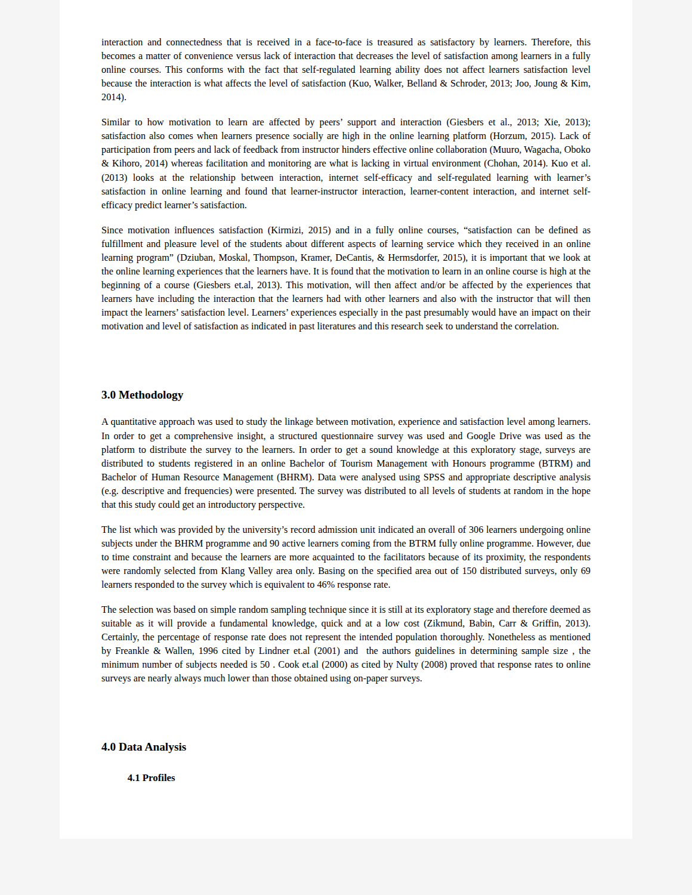interaction and connectedness that is received in a face-to-face is treasured as satisfactory by learners. Therefore, this becomes a matter of convenience versus lack of interaction that decreases the level of satisfaction among learners in a fully online courses. This conforms with the fact that self-regulated learning ability does not affect learners satisfaction level because the interaction is what affects the level of satisfaction (Kuo, Walker, Belland & Schroder, 2013; Joo, Joung & Kim, 2014).
Similar to how motivation to learn are affected by peers’ support and interaction (Giesbers et al., 2013; Xie, 2013); satisfaction also comes when learners presence socially are high in the online learning platform (Horzum, 2015). Lack of participation from peers and lack of feedback from instructor hinders effective online collaboration (Muuro, Wagacha, Oboko & Kihoro, 2014) whereas facilitation and monitoring are what is lacking in virtual environment (Chohan, 2014). Kuo et al. (2013) looks at the relationship between interaction, internet self-efficacy and self-regulated learning with learner’s satisfaction in online learning and found that learner-instructor interaction, learner-content interaction, and internet self-efficacy predict learner’s satisfaction.
Since motivation influences satisfaction (Kirmizi, 2015) and in a fully online courses, “satisfaction can be defined as fulfillment and pleasure level of the students about different aspects of learning service which they received in an online learning program” (Dziuban, Moskal, Thompson, Kramer, DeCantis, & Hermsdorfer, 2015), it is important that we look at the online learning experiences that the learners have. It is found that the motivation to learn in an online course is high at the beginning of a course (Giesbers et.al, 2013). This motivation, will then affect and/or be affected by the experiences that learners have including the interaction that the learners had with other learners and also with the instructor that will then impact the learners’ satisfaction level. Learners’ experiences especially in the past presumably would have an impact on their motivation and level of satisfaction as indicated in past literatures and this research seek to understand the correlation.
3.0 Methodology
A quantitative approach was used to study the linkage between motivation, experience and satisfaction level among learners. In order to get a comprehensive insight, a structured questionnaire survey was used and Google Drive was used as the platform to distribute the survey to the learners. In order to get a sound knowledge at this exploratory stage, surveys are distributed to students registered in an online Bachelor of Tourism Management with Honours programme (BTRM) and Bachelor of Human Resource Management (BHRM). Data were analysed using SPSS and appropriate descriptive analysis (e.g. descriptive and frequencies) were presented. The survey was distributed to all levels of students at random in the hope that this study could get an introductory perspective.
The list which was provided by the university’s record admission unit indicated an overall of 306 learners undergoing online subjects under the BHRM programme and 90 active learners coming from the BTRM fully online programme. However, due to time constraint and because the learners are more acquainted to the facilitators because of its proximity, the respondents were randomly selected from Klang Valley area only. Basing on the specified area out of 150 distributed surveys, only 69 learners responded to the survey which is equivalent to 46% response rate.
The selection was based on simple random sampling technique since it is still at its exploratory stage and therefore deemed as suitable as it will provide a fundamental knowledge, quick and at a low cost (Zikmund, Babin, Carr & Griffin, 2013). Certainly, the percentage of response rate does not represent the intended population thoroughly. Nonetheless as mentioned by Freankle & Wallen, 1996 cited by Lindner et.al (2001) and the authors guidelines in determining sample size , the minimum number of subjects needed is 50 . Cook et.al (2000) as cited by Nulty (2008) proved that response rates to online surveys are nearly always much lower than those obtained using on-paper surveys.
4.0 Data Analysis
4.1 Profiles